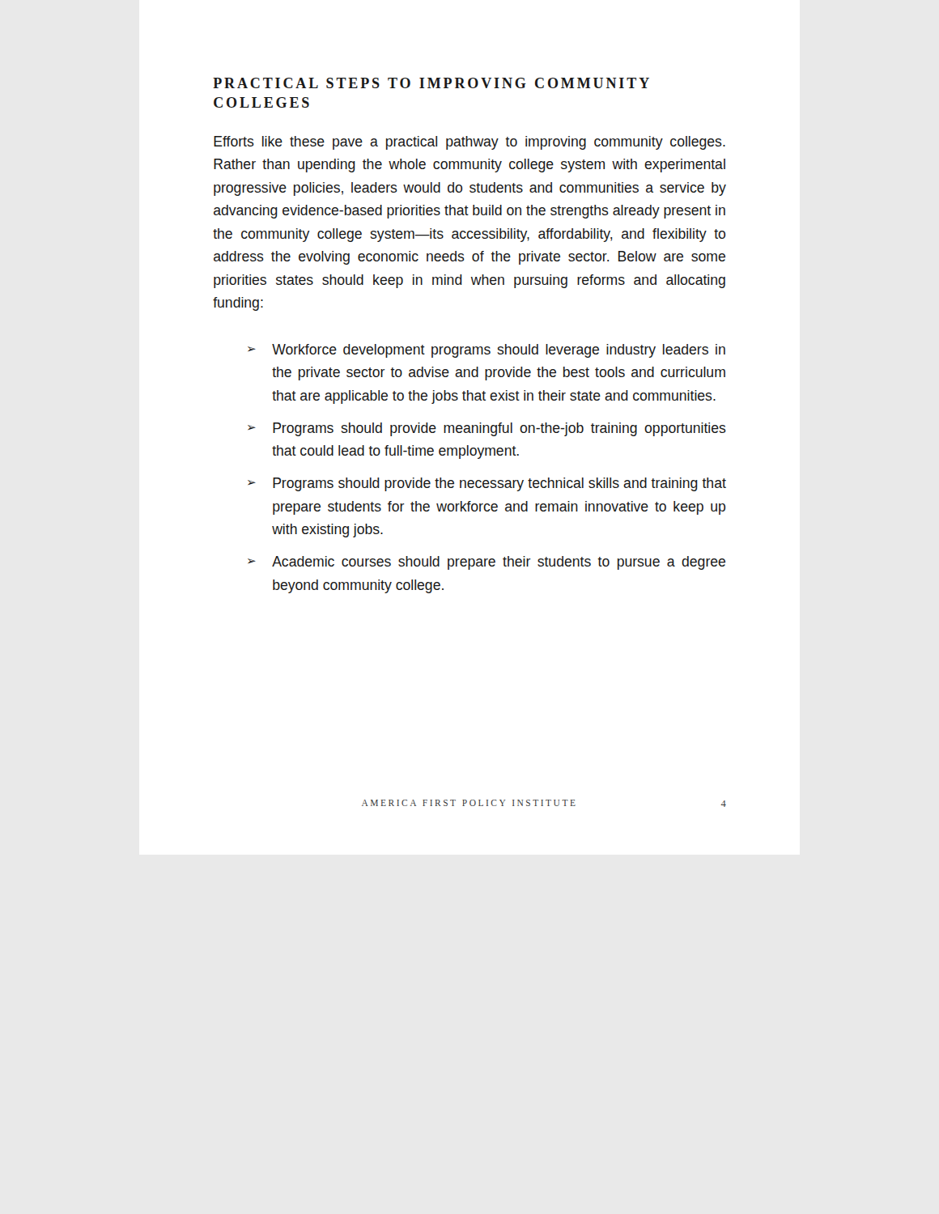Practical Steps to Improving Community Colleges
Efforts like these pave a practical pathway to improving community colleges. Rather than upending the whole community college system with experimental progressive policies, leaders would do students and communities a service by advancing evidence-based priorities that build on the strengths already present in the community college system—its accessibility, affordability, and flexibility to address the evolving economic needs of the private sector. Below are some priorities states should keep in mind when pursuing reforms and allocating funding:
Workforce development programs should leverage industry leaders in the private sector to advise and provide the best tools and curriculum that are applicable to the jobs that exist in their state and communities.
Programs should provide meaningful on-the-job training opportunities that could lead to full-time employment.
Programs should provide the necessary technical skills and training that prepare students for the workforce and remain innovative to keep up with existing jobs.
Academic courses should prepare their students to pursue a degree beyond community college.
America First Policy Institute 4